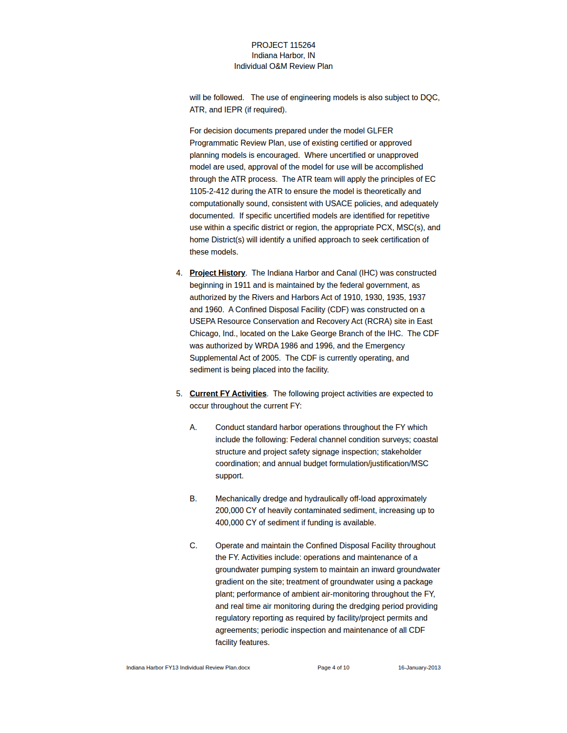PROJECT 115264
Indiana Harbor, IN
Individual O&M Review Plan
will be followed. The use of engineering models is also subject to DQC, ATR, and IEPR (if required).
For decision documents prepared under the model GLFER Programmatic Review Plan, use of existing certified or approved planning models is encouraged. Where uncertified or unapproved model are used, approval of the model for use will be accomplished through the ATR process. The ATR team will apply the principles of EC 1105-2-412 during the ATR to ensure the model is theoretically and computationally sound, consistent with USACE policies, and adequately documented. If specific uncertified models are identified for repetitive use within a specific district or region, the appropriate PCX, MSC(s), and home District(s) will identify a unified approach to seek certification of these models.
4.
Project History. The Indiana Harbor and Canal (IHC) was constructed beginning in 1911 and is maintained by the federal government, as authorized by the Rivers and Harbors Act of 1910, 1930, 1935, 1937 and 1960. A Confined Disposal Facility (CDF) was constructed on a USEPA Resource Conservation and Recovery Act (RCRA) site in East Chicago, Ind., located on the Lake George Branch of the IHC. The CDF was authorized by WRDA 1986 and 1996, and the Emergency Supplemental Act of 2005. The CDF is currently operating, and sediment is being placed into the facility.
5.
Current FY Activities. The following project activities are expected to occur throughout the current FY:
A.
Conduct standard harbor operations throughout the FY which include the following: Federal channel condition surveys; coastal structure and project safety signage inspection; stakeholder coordination; and annual budget formulation/justification/MSC support.
B.
Mechanically dredge and hydraulically off-load approximately 200,000 CY of heavily contaminated sediment, increasing up to 400,000 CY of sediment if funding is available.
C.
Operate and maintain the Confined Disposal Facility throughout the FY. Activities include: operations and maintenance of a groundwater pumping system to maintain an inward groundwater gradient on the site; treatment of groundwater using a package plant; performance of ambient air-monitoring throughout the FY, and real time air monitoring during the dredging period providing regulatory reporting as required by facility/project permits and agreements; periodic inspection and maintenance of all CDF facility features.
Indiana Harbor FY13 Individual Review Plan.docx
Page 4 of 10
16-January-2013